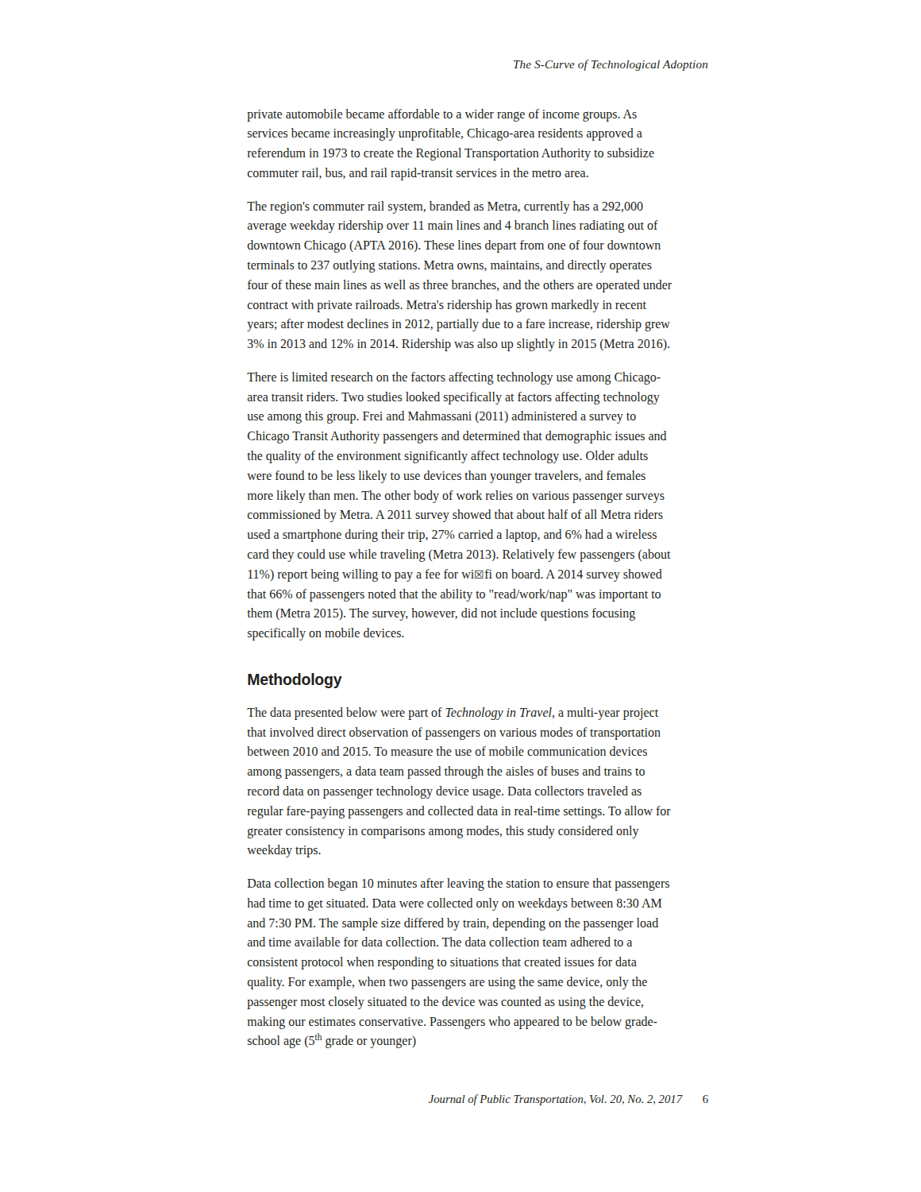The S-Curve of Technological Adoption
private automobile became affordable to a wider range of income groups. As services became increasingly unprofitable, Chicago-area residents approved a referendum in 1973 to create the Regional Transportation Authority to subsidize commuter rail, bus, and rail rapid-transit services in the metro area.
The region's commuter rail system, branded as Metra, currently has a 292,000 average weekday ridership over 11 main lines and 4 branch lines radiating out of downtown Chicago (APTA 2016). These lines depart from one of four downtown terminals to 237 outlying stations. Metra owns, maintains, and directly operates four of these main lines as well as three branches, and the others are operated under contract with private railroads. Metra's ridership has grown markedly in recent years; after modest declines in 2012, partially due to a fare increase, ridership grew 3% in 2013 and 12% in 2014. Ridership was also up slightly in 2015 (Metra 2016).
There is limited research on the factors affecting technology use among Chicago-area transit riders. Two studies looked specifically at factors affecting technology use among this group. Frei and Mahmassani (2011) administered a survey to Chicago Transit Authority passengers and determined that demographic issues and the quality of the environment significantly affect technology use. Older adults were found to be less likely to use devices than younger travelers, and females more likely than men. The other body of work relies on various passenger surveys commissioned by Metra. A 2011 survey showed that about half of all Metra riders used a smartphone during their trip, 27% carried a laptop, and 6% had a wireless card they could use while traveling (Metra 2013). Relatively few passengers (about 11%) report being willing to pay a fee for wi☒fi on board. A 2014 survey showed that 66% of passengers noted that the ability to "read/work/nap" was important to them (Metra 2015). The survey, however, did not include questions focusing specifically on mobile devices.
Methodology
The data presented below were part of Technology in Travel, a multi-year project that involved direct observation of passengers on various modes of transportation between 2010 and 2015. To measure the use of mobile communication devices among passengers, a data team passed through the aisles of buses and trains to record data on passenger technology device usage. Data collectors traveled as regular fare-paying passengers and collected data in real-time settings. To allow for greater consistency in comparisons among modes, this study considered only weekday trips.
Data collection began 10 minutes after leaving the station to ensure that passengers had time to get situated. Data were collected only on weekdays between 8:30 AM and 7:30 PM. The sample size differed by train, depending on the passenger load and time available for data collection. The data collection team adhered to a consistent protocol when responding to situations that created issues for data quality. For example, when two passengers are using the same device, only the passenger most closely situated to the device was counted as using the device, making our estimates conservative. Passengers who appeared to be below grade-school age (5th grade or younger)
Journal of Public Transportation, Vol. 20, No. 2, 20176